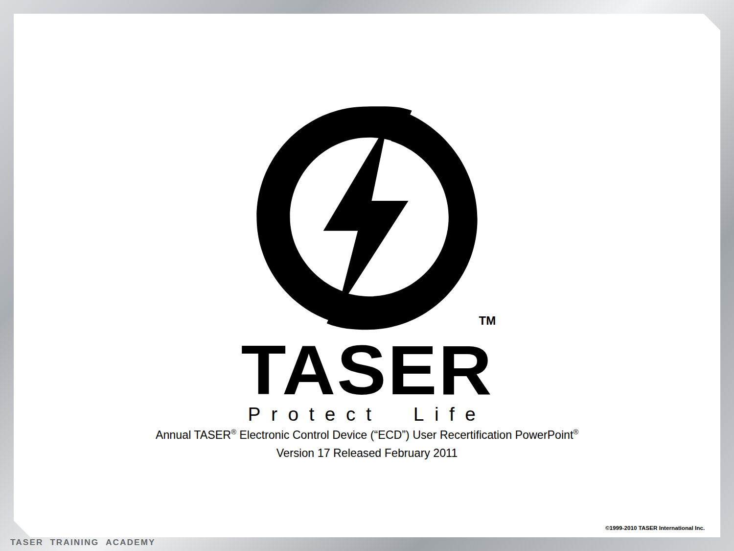TM
TASER
Protect Life
Annual TASER® Electronic Control Device (“ECD”) User Recertification PowerPoint®
Version 17 Released February 2011
©1999-2010 TASER International Inc.
TASER TRAINING ACADEMY